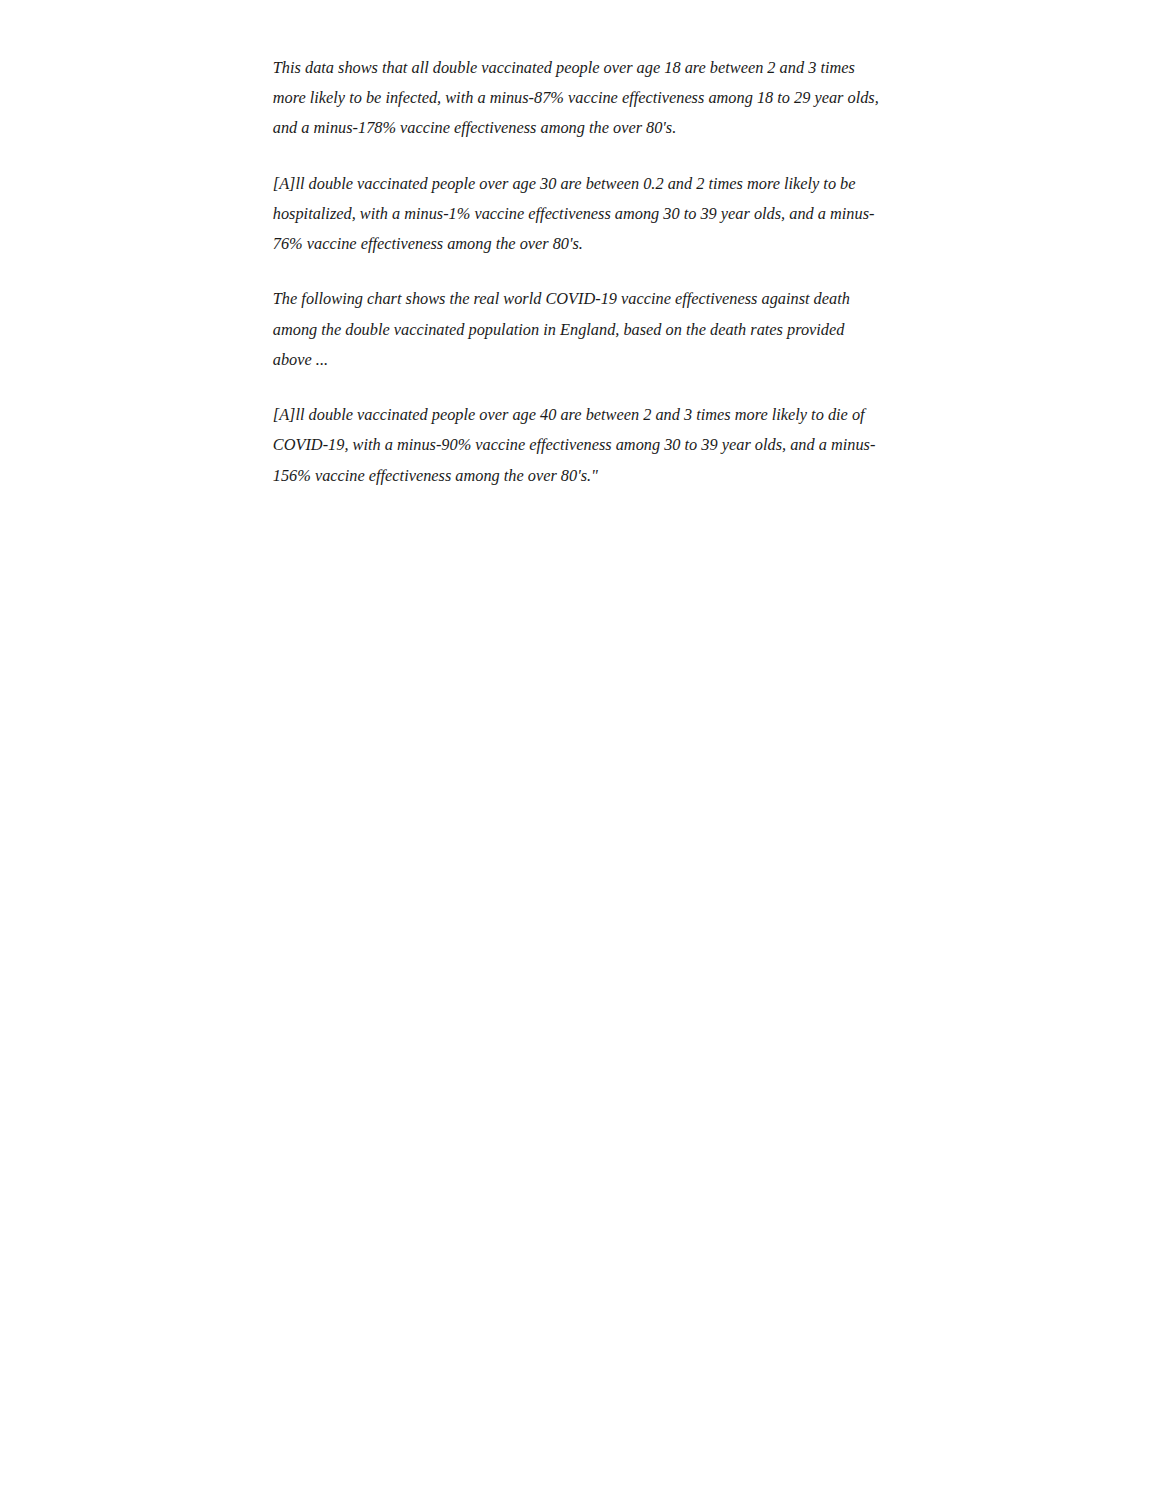This data shows that all double vaccinated people over age 18 are between 2 and 3 times more likely to be infected, with a minus-87% vaccine effectiveness among 18 to 29 year olds, and a minus-178% vaccine effectiveness among the over 80's.
[A]ll double vaccinated people over age 30 are between 0.2 and 2 times more likely to be hospitalized, with a minus-1% vaccine effectiveness among 30 to 39 year olds, and a minus-76% vaccine effectiveness among the over 80's.
The following chart shows the real world COVID-19 vaccine effectiveness against death among the double vaccinated population in England, based on the death rates provided above ...
[A]ll double vaccinated people over age 40 are between 2 and 3 times more likely to die of COVID-19, with a minus-90% vaccine effectiveness among 30 to 39 year olds, and a minus-156% vaccine effectiveness among the over 80's."